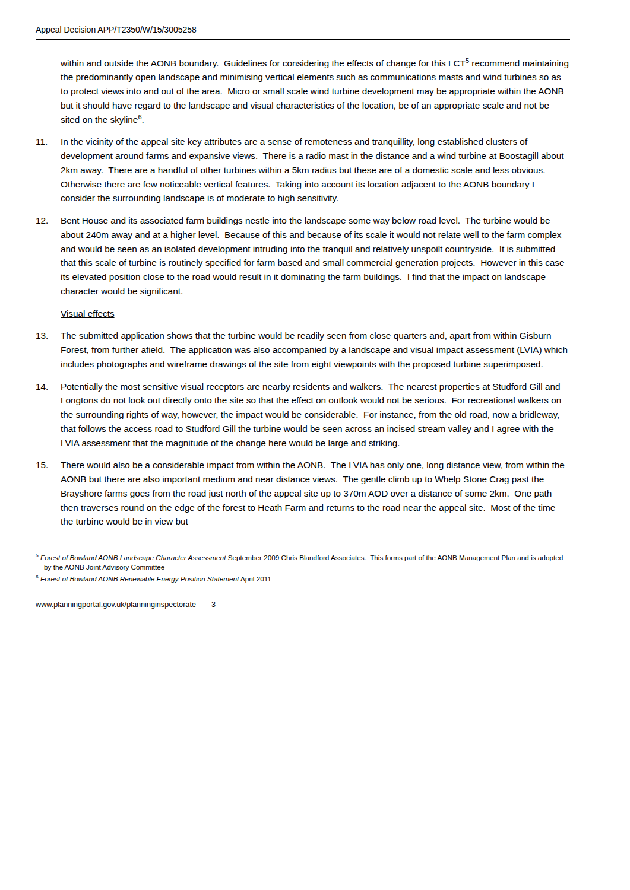Appeal Decision APP/T2350/W/15/3005258
within and outside the AONB boundary. Guidelines for considering the effects of change for this LCT5 recommend maintaining the predominantly open landscape and minimising vertical elements such as communications masts and wind turbines so as to protect views into and out of the area. Micro or small scale wind turbine development may be appropriate within the AONB but it should have regard to the landscape and visual characteristics of the location, be of an appropriate scale and not be sited on the skyline6.
In the vicinity of the appeal site key attributes are a sense of remoteness and tranquillity, long established clusters of development around farms and expansive views. There is a radio mast in the distance and a wind turbine at Boostagill about 2km away. There are a handful of other turbines within a 5km radius but these are of a domestic scale and less obvious. Otherwise there are few noticeable vertical features. Taking into account its location adjacent to the AONB boundary I consider the surrounding landscape is of moderate to high sensitivity.
Bent House and its associated farm buildings nestle into the landscape some way below road level. The turbine would be about 240m away and at a higher level. Because of this and because of its scale it would not relate well to the farm complex and would be seen as an isolated development intruding into the tranquil and relatively unspoilt countryside. It is submitted that this scale of turbine is routinely specified for farm based and small commercial generation projects. However in this case its elevated position close to the road would result in it dominating the farm buildings. I find that the impact on landscape character would be significant.
Visual effects
The submitted application shows that the turbine would be readily seen from close quarters and, apart from within Gisburn Forest, from further afield. The application was also accompanied by a landscape and visual impact assessment (LVIA) which includes photographs and wireframe drawings of the site from eight viewpoints with the proposed turbine superimposed.
Potentially the most sensitive visual receptors are nearby residents and walkers. The nearest properties at Studford Gill and Longtons do not look out directly onto the site so that the effect on outlook would not be serious. For recreational walkers on the surrounding rights of way, however, the impact would be considerable. For instance, from the old road, now a bridleway, that follows the access road to Studford Gill the turbine would be seen across an incised stream valley and I agree with the LVIA assessment that the magnitude of the change here would be large and striking.
There would also be a considerable impact from within the AONB. The LVIA has only one, long distance view, from within the AONB but there are also important medium and near distance views. The gentle climb up to Whelp Stone Crag past the Brayshore farms goes from the road just north of the appeal site up to 370m AOD over a distance of some 2km. One path then traverses round on the edge of the forest to Heath Farm and returns to the road near the appeal site. Most of the time the turbine would be in view but
5 Forest of Bowland AONB Landscape Character Assessment September 2009 Chris Blandford Associates. This forms part of the AONB Management Plan and is adopted by the AONB Joint Advisory Committee
6 Forest of Bowland AONB Renewable Energy Position Statement April 2011
www.planningportal.gov.uk/planninginspectorate3